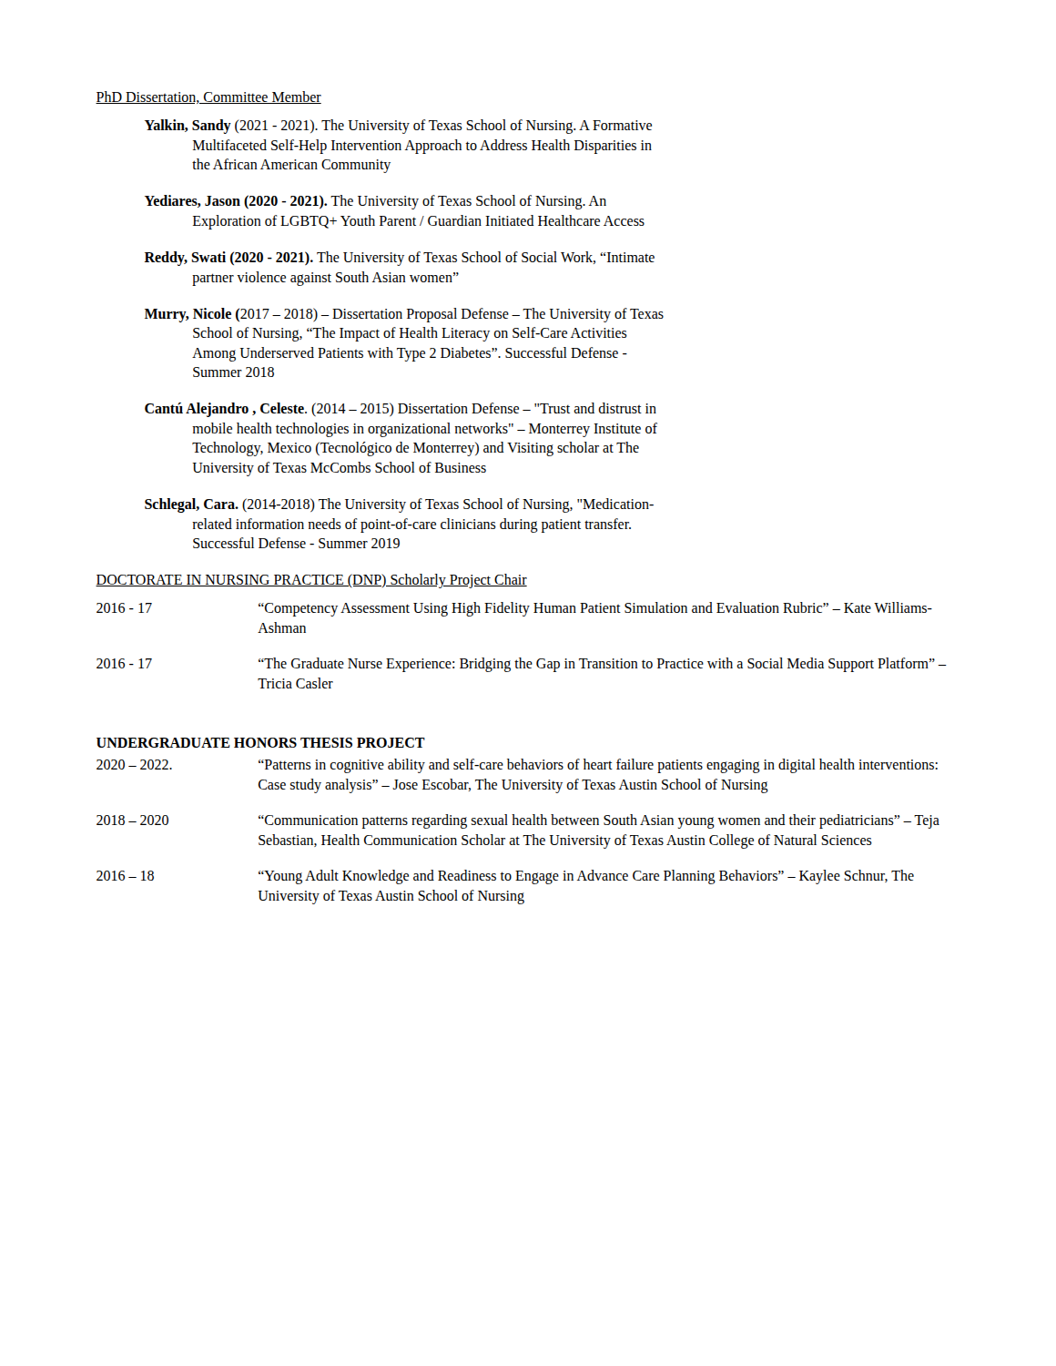PhD Dissertation, Committee Member
Yalkin, Sandy (2021 - 2021). The University of Texas School of Nursing. A Formative Multifaceted Self-Help Intervention Approach to Address Health Disparities in the African American Community
Yediares, Jason (2020 - 2021). The University of Texas School of Nursing. An Exploration of LGBTQ+ Youth Parent / Guardian Initiated Healthcare Access
Reddy, Swati (2020 - 2021). The University of Texas School of Social Work, “Intimate partner violence against South Asian women”
Murry, Nicole (2017 – 2018) – Dissertation Proposal Defense – The University of Texas School of Nursing, “The Impact of Health Literacy on Self-Care Activities Among Underserved Patients with Type 2 Diabetes”. Successful Defense - Summer 2018
Cantú Alejandro , Celeste. (2014 – 2015) Dissertation Defense – "Trust and distrust in mobile health technologies in organizational networks" – Monterrey Institute of Technology, Mexico (Tecnológico de Monterrey) and Visiting scholar at The University of Texas McCombs School of Business
Schlegal, Cara. (2014-2018) The University of Texas School of Nursing, "Medication- related information needs of point-of-care clinicians during patient transfer. Successful Defense - Summer 2019
DOCTORATE IN NURSING PRACTICE (DNP) Scholarly Project Chair
| 2016 - 17 | “Competency Assessment Using High Fidelity Human Patient Simulation and Evaluation Rubric” – Kate Williams-Ashman |
| 2016 - 17 | “The Graduate Nurse Experience: Bridging the Gap in Transition to Practice with a Social Media Support Platform” – Tricia Casler |
UNDERGRADUATE HONORS THESIS PROJECT
| 2020 – 2022. | “Patterns in cognitive ability and self-care behaviors of heart failure patients engaging in digital health interventions: Case study analysis” – Jose Escobar, The University of Texas Austin School of Nursing |
| 2018 – 2020 | “Communication patterns regarding sexual health between South Asian young women and their pediatricians” – Teja Sebastian, Health Communication Scholar at The University of Texas Austin College of Natural Sciences |
| 2016 – 18 | “Young Adult Knowledge and Readiness to Engage in Advance Care Planning Behaviors” – Kaylee Schnur, The University of Texas Austin School of Nursing |